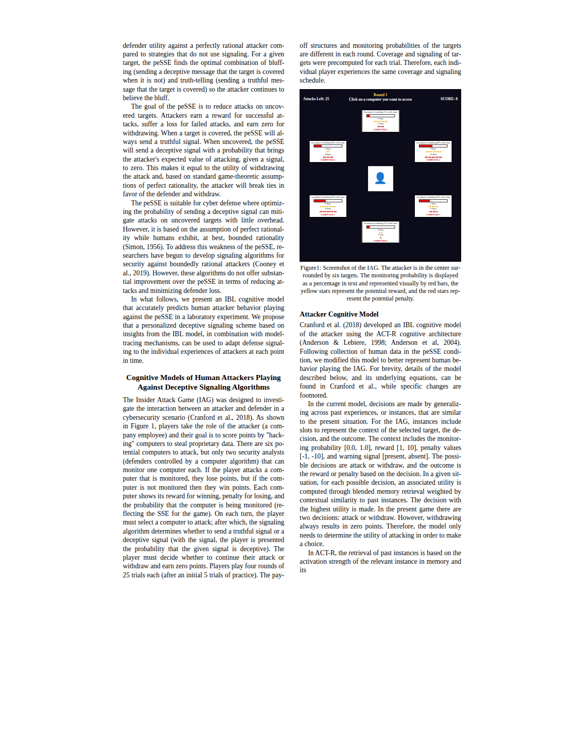defender utility against a perfectly rational attacker compared to strategies that do not use signaling. For a given target, the peSSE finds the optimal combination of bluffing (sending a deceptive message that the target is covered when it is not) and truth-telling (sending a truthful message that the target is covered) so the attacker continues to believe the bluff.
The goal of the peSSE is to reduce attacks on uncovered targets. Attackers earn a reward for successful attacks, suffer a loss for failed attacks, and earn zero for withdrawing. When a target is covered, the peSSE will always send a truthful signal. When uncovered, the peSSE will send a deceptive signal with a probability that brings the attacker's expected value of attacking, given a signal, to zero. This makes it equal to the utility of withdrawing the attack and, based on standard game-theoretic assumptions of perfect rationality, the attacker will break ties in favor of the defender and withdraw.
The peSSE is suitable for cyber defense where optimizing the probability of sending a deceptive signal can mitigate attacks on uncovered targets with little overhead. However, it is based on the assumption of perfect rationality while humans exhibit, at best, bounded rationality (Simon, 1956). To address this weakness of the peSSE, researchers have begun to develop signaling algorithms for security against boundedly rational attackers (Cooney et al., 2019). However, these algorithms do not offer substantial improvement over the peSSE in terms of reducing attacks and minimizing defender loss.
In what follows, we present an IBL cognitive model that accurately predicts human attacker behavior playing against the peSSE in a laboratory experiment. We propose that a personalized deceptive signaling scheme based on insights from the IBL model, in combination with model-tracing mechanisms, can be used to adapt defense signaling to the individual experiences of attackers at each point in time.
Cognitive Models of Human Attackers Playing Against Deceptive Signaling Algorithms
The Insider Attack Game (IAG) was designed to investigate the interaction between an attacker and defender in a cybersecurity scenario (Cranford et al., 2018). As shown in Figure 1, players take the role of the attacker (a company employee) and their goal is to score points by "hacking" computers to steal proprietary data. There are six potential computers to attack, but only two security analysts (defenders controlled by a computer algorithm) that can monitor one computer each. If the player attacks a computer that is monitored, they lose points, but if the computer is not monitored then they win points. Each computer shows its reward for winning, penalty for losing, and the probability that the computer is being monitored (reflecting the SSE for the game). On each turn, the player must select a computer to attack; after which, the signaling algorithm determines whether to send a truthful signal or a deceptive signal (with the signal, the player is presented the probability that the given signal is deceptive). The player must decide whether to continue their attack or withdraw and earn zero points. Players play four rounds of 25 trials each (after an initial 5 trials of practice). The payoff structures and monitoring probabilities of the targets are different in each round. Coverage and signaling of targets were precomputed for each trial. Therefore, each individual player experiences the same coverage and signaling schedule.
Attacks Left: 25 Round 1 Click on a computer you want to access SCORE: 0
An analyst is watching 12% of the time
3 Stars
★★★★★★★★
-5 Stars
★★★★
COMPUTER 1
An analyst is watching 48% of the time
9 Stars
★★★★★★★★★
-10 Stars
★★★★★★★★★★
COMPUTER 2
An analyst is watching 38% of the time
5 Stars
★★★★★★
-5 Stars
★★★★★
COMPUTER 3
An analyst is watching 12% of the time
2 Stars
★★
-1 Star
★
COMPUTER 4
An analyst is watching 42% of the time
9 Stars
★★★★★★★★★
-9 Stars
★★★★★★★★★★
COMPUTER 5
An analyst is watching 28% of the time
3 Stars
★★
-4 Stars
★★★★★★
COMPUTER 6
👤
Figure1: Screenshot of the IAG. The attacker is in the center surrounded by six targets. The monitoring probability is displayed as a percentage in text and represented visually by red bars, the yellow stars represent the potential reward, and the red stars represent the potential penalty.
Attacker Cognitive Model
Cranford et al. (2018) developed an IBL cognitive model of the attacker using the ACT-R cognitive architecture (Anderson & Lebiere, 1998; Anderson et al, 2004). Following collection of human data in the peSSE condition, we modified this model to better represent human behavior playing the IAG. For brevity, details of the model described below, and its underlying equations, can be found in Cranford et al., while specific changes are footnoted.
In the current model, decisions are made by generalizing across past experiences, or instances, that are similar to the present situation. For the IAG, instances include slots to represent the context of the selected target, the decision, and the outcome. The context includes the monitoring probability [0.0, 1.0], reward [1, 10], penalty values [-1, -10], and warning signal [present, absent]. The possible decisions are attack or withdraw, and the outcome is the reward or penalty based on the decision. In a given situation, for each possible decision, an associated utility is computed through blended memory retrieval weighted by contextual similarity to past instances. The decision with the highest utility is made. In the present game there are two decisions: attack or withdraw. However, withdrawing always results in zero points. Therefore, the model only needs to determine the utility of attacking in order to make a choice.
In ACT-R, the retrieval of past instances is based on the activation strength of the relevant instance in memory and its